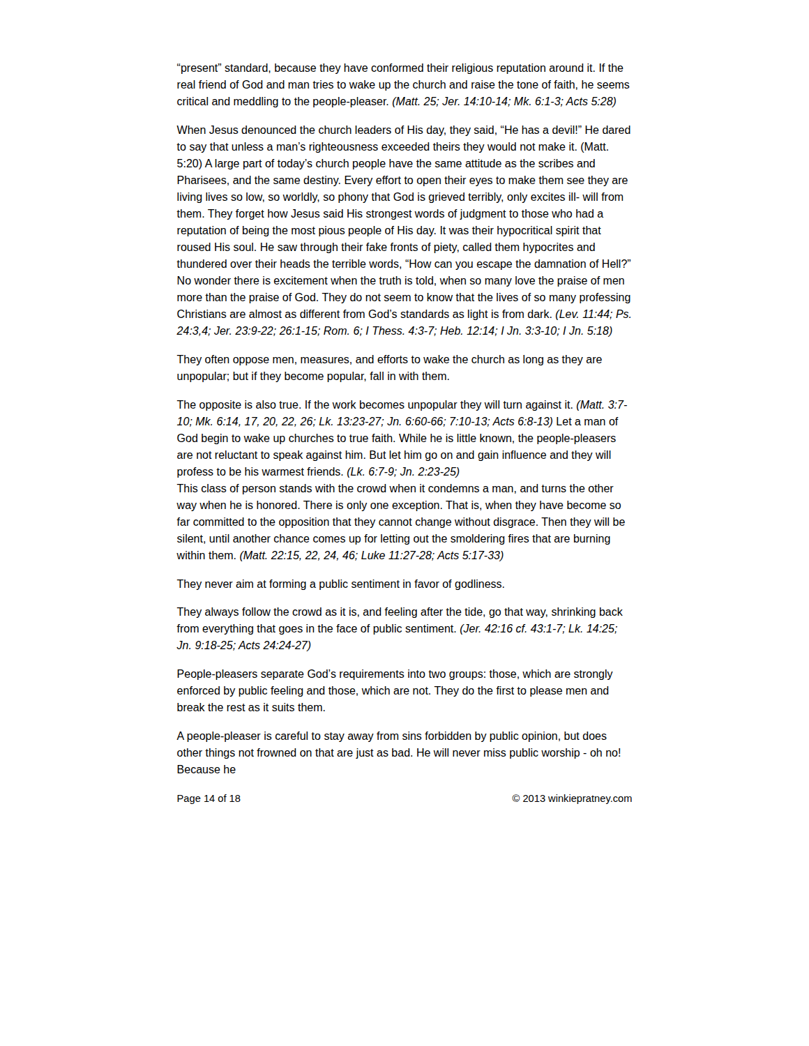“present” standard, because they have conformed their religious reputation around it. If the real friend of God and man tries to wake up the church and raise the tone of faith, he seems critical and meddling to the people-pleaser. (Matt. 25; Jer. 14:10-14; Mk. 6:1-3; Acts 5:28)
When Jesus denounced the church leaders of His day, they said, “He has a devil!” He dared to say that unless a man’s righteousness exceeded theirs they would not make it. (Matt. 5:20) A large part of today’s church people have the same attitude as the scribes and Pharisees, and the same destiny. Every effort to open their eyes to make them see they are living lives so low, so worldly, so phony that God is grieved terribly, only excites ill- will from them. They forget how Jesus said His strongest words of judgment to those who had a reputation of being the most pious people of His day. It was their hypocritical spirit that roused His soul. He saw through their fake fronts of piety, called them hypocrites and thundered over their heads the terrible words, “How can you escape the damnation of Hell?” No wonder there is excitement when the truth is told, when so many love the praise of men more than the praise of God. They do not seem to know that the lives of so many professing Christians are almost as different from God’s standards as light is from dark. (Lev. 11:44; Ps. 24:3,4; Jer. 23:9-22; 26:1-15; Rom. 6; I Thess. 4:3-7; Heb. 12:14; I Jn. 3:3-10; I Jn. 5:18)
They often oppose men, measures, and efforts to wake the church as long as they are unpopular; but if they become popular, fall in with them.
The opposite is also true. If the work becomes unpopular they will turn against it. (Matt. 3:7- 10; Mk. 6:14, 17, 20, 22, 26; Lk. 13:23-27; Jn. 6:60-66; 7:10-13; Acts 6:8-13) Let a man of God begin to wake up churches to true faith. While he is little known, the people-pleasers are not reluctant to speak against him. But let him go on and gain influence and they will profess to be his warmest friends. (Lk. 6:7-9; Jn. 2:23-25)
This class of person stands with the crowd when it condemns a man, and turns the other way when he is honored. There is only one exception. That is, when they have become so far committed to the opposition that they cannot change without disgrace. Then they will be silent, until another chance comes up for letting out the smoldering fires that are burning within them. (Matt. 22:15, 22, 24, 46; Luke 11:27-28; Acts 5:17-33)
They never aim at forming a public sentiment in favor of godliness.
They always follow the crowd as it is, and feeling after the tide, go that way, shrinking back from everything that goes in the face of public sentiment. (Jer. 42:16 cf. 43:1-7; Lk. 14:25; Jn. 9:18-25; Acts 24:24-27)
People-pleasers separate God’s requirements into two groups: those, which are strongly enforced by public feeling and those, which are not. They do the first to please men and break the rest as it suits them.
A people-pleaser is careful to stay away from sins forbidden by public opinion, but does other things not frowned on that are just as bad. He will never miss public worship - oh no! Because he
Page 14 of 18 © 2013 winkiepratney.com